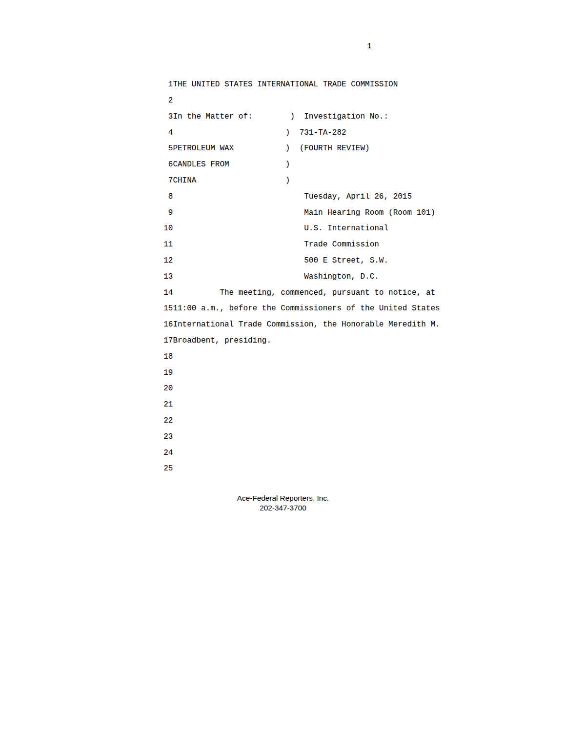1
| 1 | THE UNITED STATES INTERNATIONAL TRADE COMMISSION |
| 2 | |
| 3 | In the Matter of: ) Investigation No.: |
| 4 | ) 731-TA-282 |
| 5 | PETROLEUM WAX ) (FOURTH REVIEW) |
| 6 | CANDLES FROM ) |
| 7 | CHINA ) |
| 8 | Tuesday, April 26, 2015 |
| 9 | Main Hearing Room (Room 101) |
| 10 | U.S. International |
| 11 | Trade Commission |
| 12 | 500 E Street, S.W. |
| 13 | Washington, D.C. |
| 14 | The meeting, commenced, pursuant to notice, at |
| 15 | 11:00 a.m., before the Commissioners of the United States |
| 16 | International Trade Commission, the Honorable Meredith M. |
| 17 | Broadbent, presiding. |
| 18 | |
| 19 | |
| 20 | |
| 21 | |
| 22 | |
| 23 | |
| 24 | |
| 25 | |
Ace-Federal Reporters, Inc.
202-347-3700